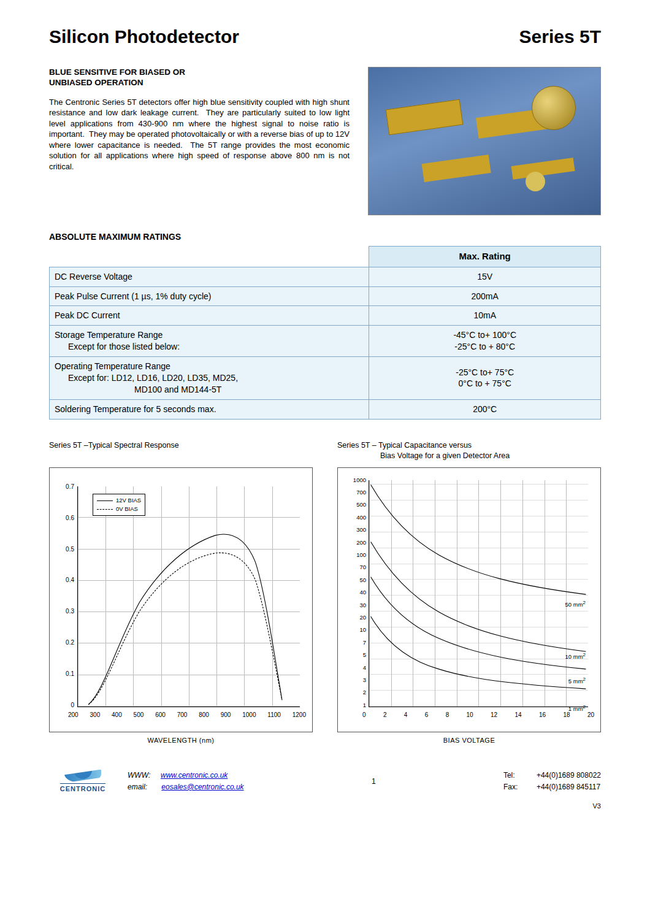Silicon Photodetector
Series 5T
BLUE SENSITIVE FOR BIASED OR
UNBIASED OPERATION
The Centronic Series 5T detectors offer high blue sensitivity coupled with high shunt resistance and low dark leakage current. They are particularly suited to low light level applications from 430-900 nm where the highest signal to noise ratio is important. They may be operated photovoltaically or with a reverse bias of up to 12V where lower capacitance is needed. The 5T range provides the most economic solution for all applications where high speed of response above 800 nm is not critical.
ABSOLUTE MAXIMUM RATINGS
| | Max. Rating |
| --- | --- |
| DC Reverse Voltage | 15V |
| Peak Pulse Current (1 µs, 1% duty cycle) | 200mA |
| Peak DC Current | 10mA |
| Storage Temperature Range Except for those listed below: | -45°C to+ 100°C -25°C to + 80°C |
| Operating Temperature Range Except for: LD12, LD16, LD20, LD35, MD25, MD100 and MD144-5T | -25°C to+ 75°C 0°C to + 75°C |
| Soldering Temperature for 5 seconds max. | 200°C |
Series 5T –Typical Spectral Response
0.70.60.50.40.30.20.10
12V BIAS
0V BIAS
200300400500600700800900100011001200
WAVELENGTH (nm)
Series 5T – Typical Capacitance versusBias Voltage for a given Detector Area
1000700500400300200 1007050403020 10754321
50 mm2
10 mm2
5 mm2
1 mm2
02468101214161820
BIAS VOLTAGE
CENTRONIC
WWW: www.centronic.co.uk
email: eosales@centronic.co.uk
1
Tel: +44(0)1689 808022
Fax: +44(0)1689 845117
V3